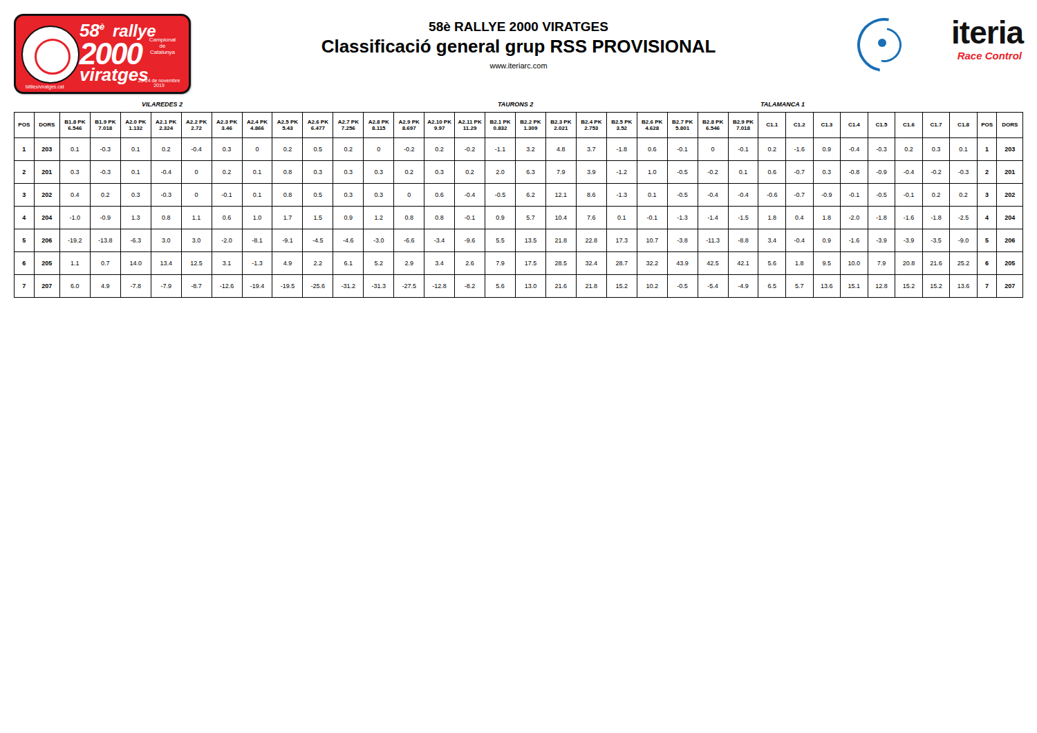58è
rallye
2000
viratges
Campionat
de
Catalunya
23-24 de novembre
2019
bitlles/viratges.cat
58è RALLYE 2000 VIRATGES
Classificació general grup RSS PROVISIONAL
www.iteriarc.com
iteria
Race Control
VILAREDES 2 TAURONS 2 TALAMANCA 1
| POS | DORS | B1.8 PK 6.546 | B1.9 PK 7.018 | A2.0 PK 1.132 | A2.1 PK 2.324 | A2.2 PK 2.72 | A2.3 PK 3.46 | A2.4 PK 4.866 | A2.5 PK 5.43 | A2.6 PK 6.477 | A2.7 PK 7.256 | A2.8 PK 8.115 | A2.9 PK 8.697 | A2.10 PK 9.97 | A2.11 PK 11.29 | B2.1 PK 0.832 | B2.2 PK 1.309 | B2.3 PK 2.021 | B2.4 PK 2.753 | B2.5 PK 3.52 | B2.6 PK 4.628 | B2.7 PK 5.801 | B2.8 PK 6.546 | B2.9 PK 7.018 | C1.1 | C1.2 | C1.3 | C1.4 | C1.5 | C1.6 | C1.7 | C1.8 | POS | DORS |
| --- | --- | --- | --- | --- | --- | --- | --- | --- | --- | --- | --- | --- | --- | --- | --- | --- | --- | --- | --- | --- | --- | --- | --- | --- | --- | --- | --- | --- | --- | --- | --- | --- | --- | --- |
| 1 | 203 | 0.1 | -0.3 | 0.1 | 0.2 | -0.4 | 0.3 | 0 | 0.2 | 0.5 | 0.2 | 0 | -0.2 | 0.2 | -0.2 | -1.1 | 3.2 | 4.8 | 3.7 | -1.8 | 0.6 | -0.1 | 0 | -0.1 | 0.2 | -1.6 | 0.9 | -0.4 | -0.3 | 0.2 | 0.3 | 0.1 | 1 | 203 |
| 2 | 201 | 0.3 | -0.3 | 0.1 | -0.4 | 0 | 0.2 | 0.1 | 0.8 | 0.3 | 0.3 | 0.3 | 0.2 | 0.3 | 0.2 | 2.0 | 6.3 | 7.9 | 3.9 | -1.2 | 1.0 | -0.5 | -0.2 | 0.1 | 0.6 | -0.7 | 0.3 | -0.8 | -0.9 | -0.4 | -0.2 | -0.3 | 2 | 201 |
| 3 | 202 | 0.4 | 0.2 | 0.3 | -0.3 | 0 | -0.1 | 0.1 | 0.8 | 0.5 | 0.3 | 0.3 | 0 | 0.6 | -0.4 | -0.5 | 6.2 | 12.1 | 8.6 | -1.3 | 0.1 | -0.5 | -0.4 | -0.4 | -0.6 | -0.7 | -0.9 | -0.1 | -0.5 | -0.1 | 0.2 | 0.2 | 3 | 202 |
| 4 | 204 | -1.0 | -0.9 | 1.3 | 0.8 | 1.1 | 0.6 | 1.0 | 1.7 | 1.5 | 0.9 | 1.2 | 0.8 | 0.8 | -0.1 | 0.9 | 5.7 | 10.4 | 7.6 | 0.1 | -0.1 | -1.3 | -1.4 | -1.5 | 1.8 | 0.4 | 1.8 | -2.0 | -1.8 | -1.6 | -1.8 | -2.5 | 4 | 204 |
| 5 | 206 | -19.2 | -13.8 | -6.3 | 3.0 | 3.0 | -2.0 | -8.1 | -9.1 | -4.5 | -4.6 | -3.0 | -6.6 | -3.4 | -9.6 | 5.5 | 13.5 | 21.8 | 22.8 | 17.3 | 10.7 | -3.8 | -11.3 | -8.8 | 3.4 | -0.4 | 0.9 | -1.6 | -3.9 | -3.9 | -3.5 | -9.0 | 5 | 206 |
| 6 | 205 | 1.1 | 0.7 | 14.0 | 13.4 | 12.5 | 3.1 | -1.3 | 4.9 | 2.2 | 6.1 | 5.2 | 2.9 | 3.4 | 2.6 | 7.9 | 17.5 | 28.5 | 32.4 | 28.7 | 32.2 | 43.9 | 42.5 | 42.1 | 5.6 | 1.8 | 9.5 | 10.0 | 7.9 | 20.8 | 21.6 | 25.2 | 6 | 205 |
| 7 | 207 | 6.0 | 4.9 | -7.8 | -7.9 | -8.7 | -12.6 | -19.4 | -19.5 | -25.6 | -31.2 | -31.3 | -27.5 | -12.8 | -8.2 | 5.6 | 13.0 | 21.6 | 21.8 | 15.2 | 10.2 | -0.5 | -5.4 | -4.9 | 6.5 | 5.7 | 13.6 | 15.1 | 12.8 | 15.2 | 15.2 | 13.6 | 7 | 207 |